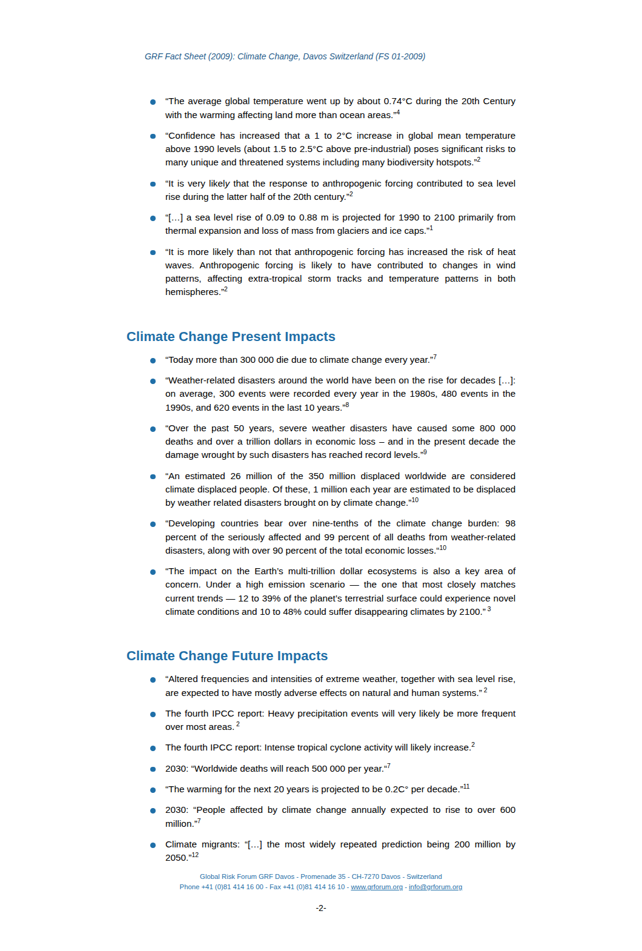GRF Fact Sheet (2009): Climate Change, Davos Switzerland (FS 01-2009)
“The average global temperature went up by about 0.74°C during the 20th Century with the warming affecting land more than ocean areas.”4
“Confidence has increased that a 1 to 2°C increase in global mean temperature above 1990 levels (about 1.5 to 2.5°C above pre-industrial) poses significant risks to many unique and threatened systems including many biodiversity hotspots.”2
“It is very likely that the response to anthropogenic forcing contributed to sea level rise during the latter half of the 20th century.”2
“[…] a sea level rise of 0.09 to 0.88 m is projected for 1990 to 2100 primarily from thermal expansion and loss of mass from glaciers and ice caps.”1
“It is more likely than not that anthropogenic forcing has increased the risk of heat waves. Anthropogenic forcing is likely to have contributed to changes in wind patterns, affecting extra-tropical storm tracks and temperature patterns in both hemispheres.”2
Climate Change Present Impacts
“Today more than 300 000 die due to climate change every year.”7
“Weather-related disasters around the world have been on the rise for decades […]: on average, 300 events were recorded every year in the 1980s, 480 events in the 1990s, and 620 events in the last 10 years.”8
“Over the past 50 years, severe weather disasters have caused some 800 000 deaths and over a trillion dollars in economic loss – and in the present decade the damage wrought by such disasters has reached record levels.”9
“An estimated 26 million of the 350 million displaced worldwide are considered climate displaced people. Of these, 1 million each year are estimated to be displaced by weather related disasters brought on by climate change.”10
“Developing countries bear over nine-tenths of the climate change burden: 98 percent of the seriously affected and 99 percent of all deaths from weather-related disasters, along with over 90 percent of the total economic losses.“10
“The impact on the Earth’s multi-trillion dollar ecosystems is also a key area of concern. Under a high emission scenario — the one that most closely matches current trends — 12 to 39% of the planet’s terrestrial surface could experience novel climate conditions and 10 to 48% could suffer disappearing climates by 2100.” 3
Climate Change Future Impacts
“Altered frequencies and intensities of extreme weather, together with sea level rise, are expected to have mostly adverse effects on natural and human systems.” 2
The fourth IPCC report: Heavy precipitation events will very likely be more frequent over most areas. 2
The fourth IPCC report: Intense tropical cyclone activity will likely increase.2
2030: “Worldwide deaths will reach 500 000 per year.“7
“The warming for the next 20 years is projected to be 0.2C° per decade.”11
2030: “People affected by climate change annually expected to rise to over 600 million.”7
Climate migrants: “[…] the most widely repeated prediction being 200 million by 2050.”12
Global Risk Forum GRF Davos - Promenade 35 - CH-7270 Davos - Switzerland
Phone +41 (0)81 414 16 00 - Fax +41 (0)81 414 16 10 - www.grforum.org - info@grforum.org
-2-